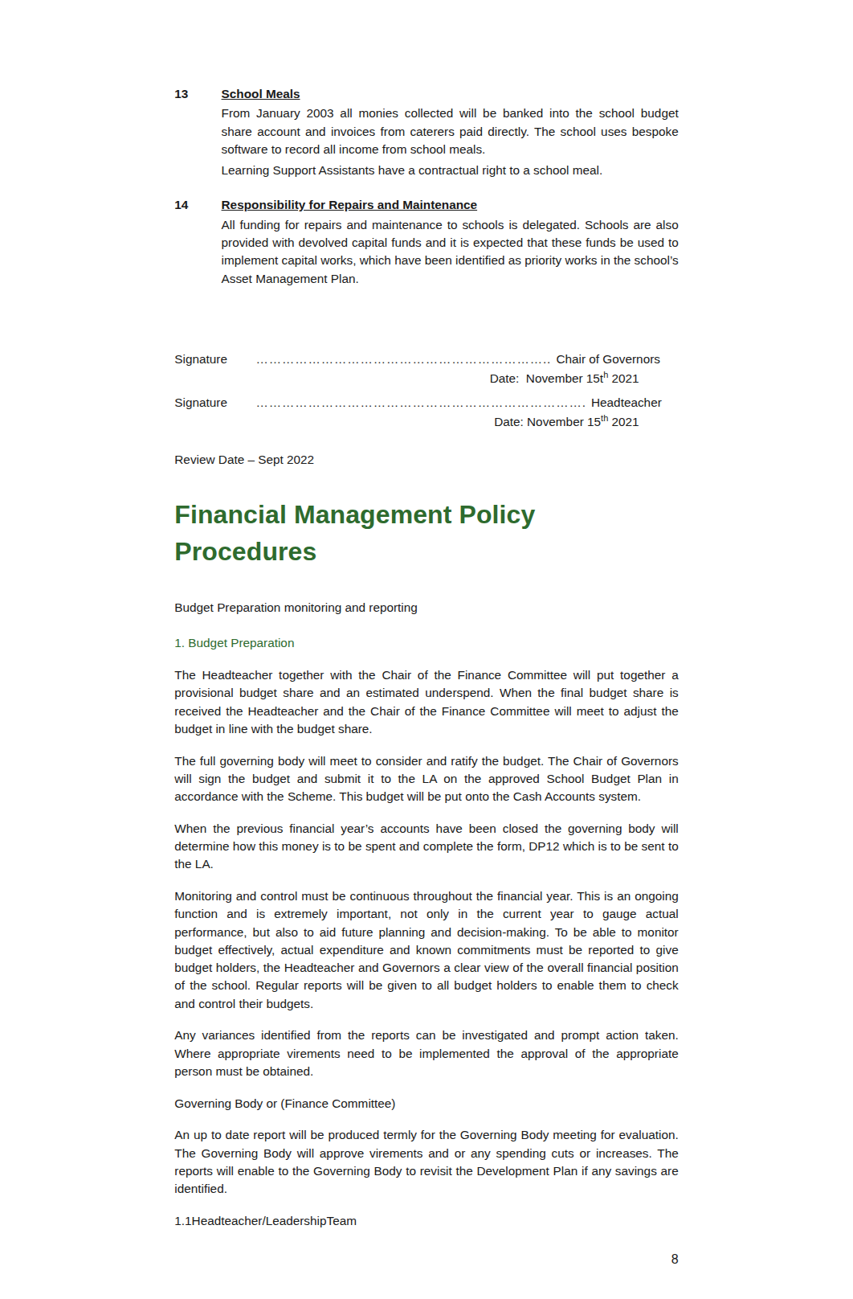13
School Meals
From January 2003 all monies collected will be banked into the school budget share account and invoices from caterers paid directly. The school uses bespoke software to record all income from school meals.
Learning Support Assistants have a contractual right to a school meal.
14
Responsibility for Repairs and Maintenance
All funding for repairs and maintenance to schools is delegated. Schools are also provided with devolved capital funds and it is expected that these funds be used to implement capital works, which have been identified as priority works in the school’s Asset Management Plan.
Signature ………………………………………………………….. Chair of Governors
Date: November 15th 2021
Signature …………………………………………………………………. Headteacher
Date: November 15th 2021
Review Date – Sept 2022
Financial Management Policy Procedures
Budget Preparation monitoring and reporting
1. Budget Preparation
The Headteacher together with the Chair of the Finance Committee will put together a provisional budget share and an estimated underspend. When the final budget share is received the Headteacher and the Chair of the Finance Committee will meet to adjust the budget in line with the budget share.
The full governing body will meet to consider and ratify the budget. The Chair of Governors will sign the budget and submit it to the LA on the approved School Budget Plan in accordance with the Scheme. This budget will be put onto the Cash Accounts system.
When the previous financial year’s accounts have been closed the governing body will determine how this money is to be spent and complete the form, DP12 which is to be sent to the LA.
Monitoring and control must be continuous throughout the financial year. This is an ongoing function and is extremely important, not only in the current year to gauge actual performance, but also to aid future planning and decision-making. To be able to monitor budget effectively, actual expenditure and known commitments must be reported to give budget holders, the Headteacher and Governors a clear view of the overall financial position of the school. Regular reports will be given to all budget holders to enable them to check and control their budgets.
Any variances identified from the reports can be investigated and prompt action taken. Where appropriate virements need to be implemented the approval of the appropriate person must be obtained.
Governing Body or (Finance Committee)
An up to date report will be produced termly for the Governing Body meeting for evaluation. The Governing Body will approve virements and or any spending cuts or increases. The reports will enable to the Governing Body to revisit the Development Plan if any savings are identified.
1.1Headteacher/LeadershipTeam
8